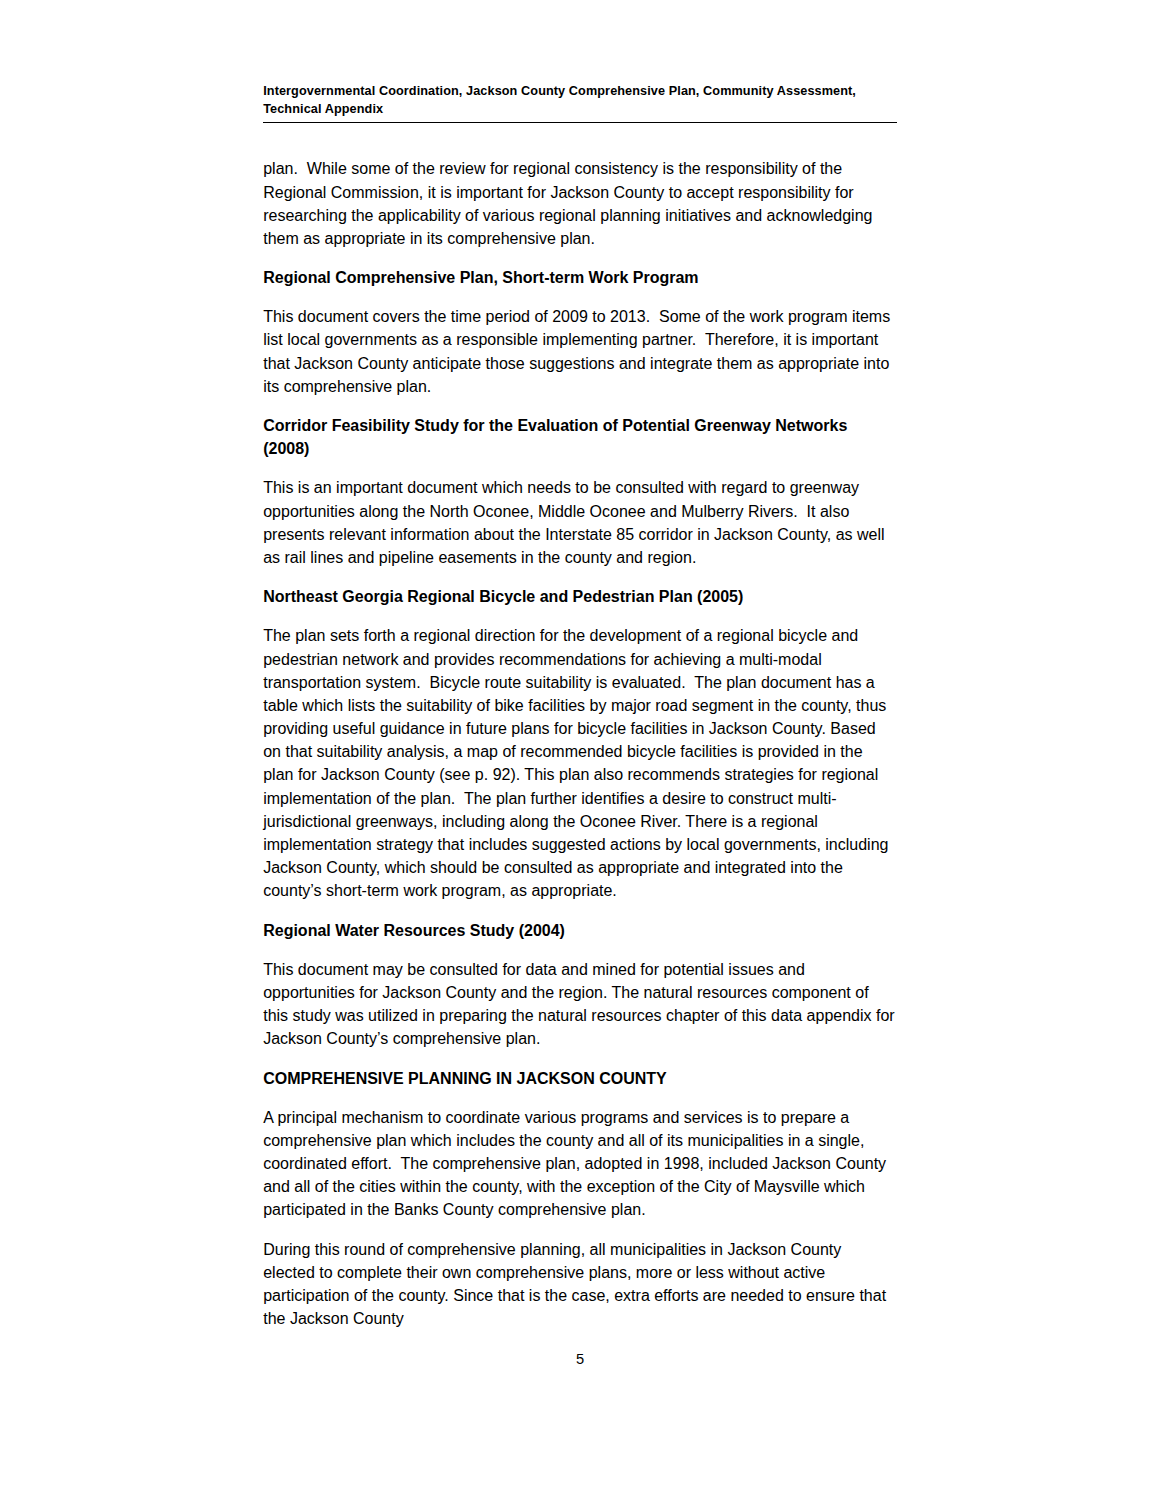Intergovernmental Coordination, Jackson County Comprehensive Plan, Community Assessment, Technical Appendix
plan. While some of the review for regional consistency is the responsibility of the Regional Commission, it is important for Jackson County to accept responsibility for researching the applicability of various regional planning initiatives and acknowledging them as appropriate in its comprehensive plan.
Regional Comprehensive Plan, Short-term Work Program
This document covers the time period of 2009 to 2013. Some of the work program items list local governments as a responsible implementing partner. Therefore, it is important that Jackson County anticipate those suggestions and integrate them as appropriate into its comprehensive plan.
Corridor Feasibility Study for the Evaluation of Potential Greenway Networks (2008)
This is an important document which needs to be consulted with regard to greenway opportunities along the North Oconee, Middle Oconee and Mulberry Rivers. It also presents relevant information about the Interstate 85 corridor in Jackson County, as well as rail lines and pipeline easements in the county and region.
Northeast Georgia Regional Bicycle and Pedestrian Plan (2005)
The plan sets forth a regional direction for the development of a regional bicycle and pedestrian network and provides recommendations for achieving a multi-modal transportation system. Bicycle route suitability is evaluated. The plan document has a table which lists the suitability of bike facilities by major road segment in the county, thus providing useful guidance in future plans for bicycle facilities in Jackson County. Based on that suitability analysis, a map of recommended bicycle facilities is provided in the plan for Jackson County (see p. 92). This plan also recommends strategies for regional implementation of the plan. The plan further identifies a desire to construct multi-jurisdictional greenways, including along the Oconee River. There is a regional implementation strategy that includes suggested actions by local governments, including Jackson County, which should be consulted as appropriate and integrated into the county’s short-term work program, as appropriate.
Regional Water Resources Study (2004)
This document may be consulted for data and mined for potential issues and opportunities for Jackson County and the region. The natural resources component of this study was utilized in preparing the natural resources chapter of this data appendix for Jackson County’s comprehensive plan.
COMPREHENSIVE PLANNING IN JACKSON COUNTY
A principal mechanism to coordinate various programs and services is to prepare a comprehensive plan which includes the county and all of its municipalities in a single, coordinated effort. The comprehensive plan, adopted in 1998, included Jackson County and all of the cities within the county, with the exception of the City of Maysville which participated in the Banks County comprehensive plan.
During this round of comprehensive planning, all municipalities in Jackson County elected to complete their own comprehensive plans, more or less without active participation of the county. Since that is the case, extra efforts are needed to ensure that the Jackson County
5